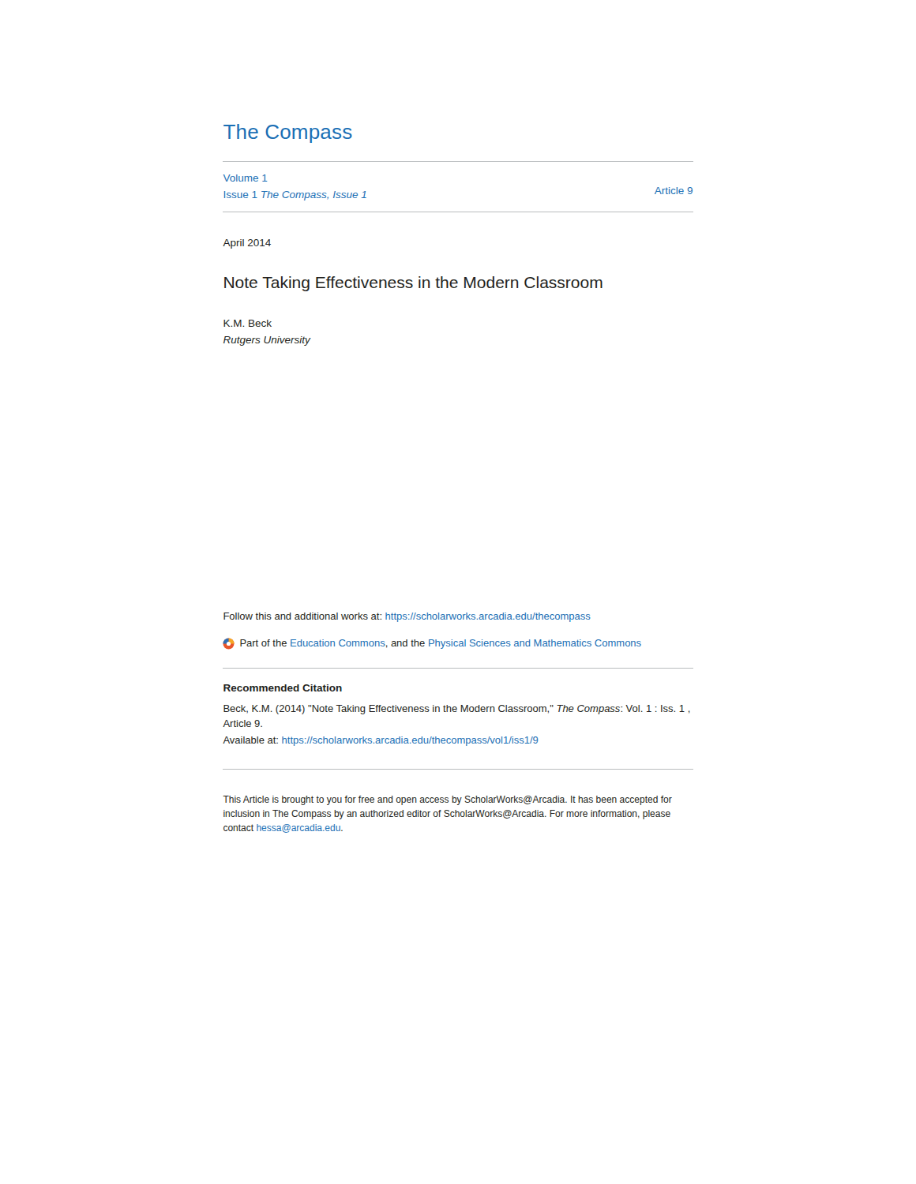The Compass
Volume 1
Issue 1 The Compass, Issue 1
Article 9
April 2014
Note Taking Effectiveness in the Modern Classroom
K.M. Beck
Rutgers University
Follow this and additional works at: https://scholarworks.arcadia.edu/thecompass
Part of the Education Commons, and the Physical Sciences and Mathematics Commons
Recommended Citation
Beck, K.M. (2014) "Note Taking Effectiveness in the Modern Classroom," The Compass: Vol. 1 : Iss. 1 , Article 9.
Available at: https://scholarworks.arcadia.edu/thecompass/vol1/iss1/9
This Article is brought to you for free and open access by ScholarWorks@Arcadia. It has been accepted for inclusion in The Compass by an authorized editor of ScholarWorks@Arcadia. For more information, please contact hessa@arcadia.edu.